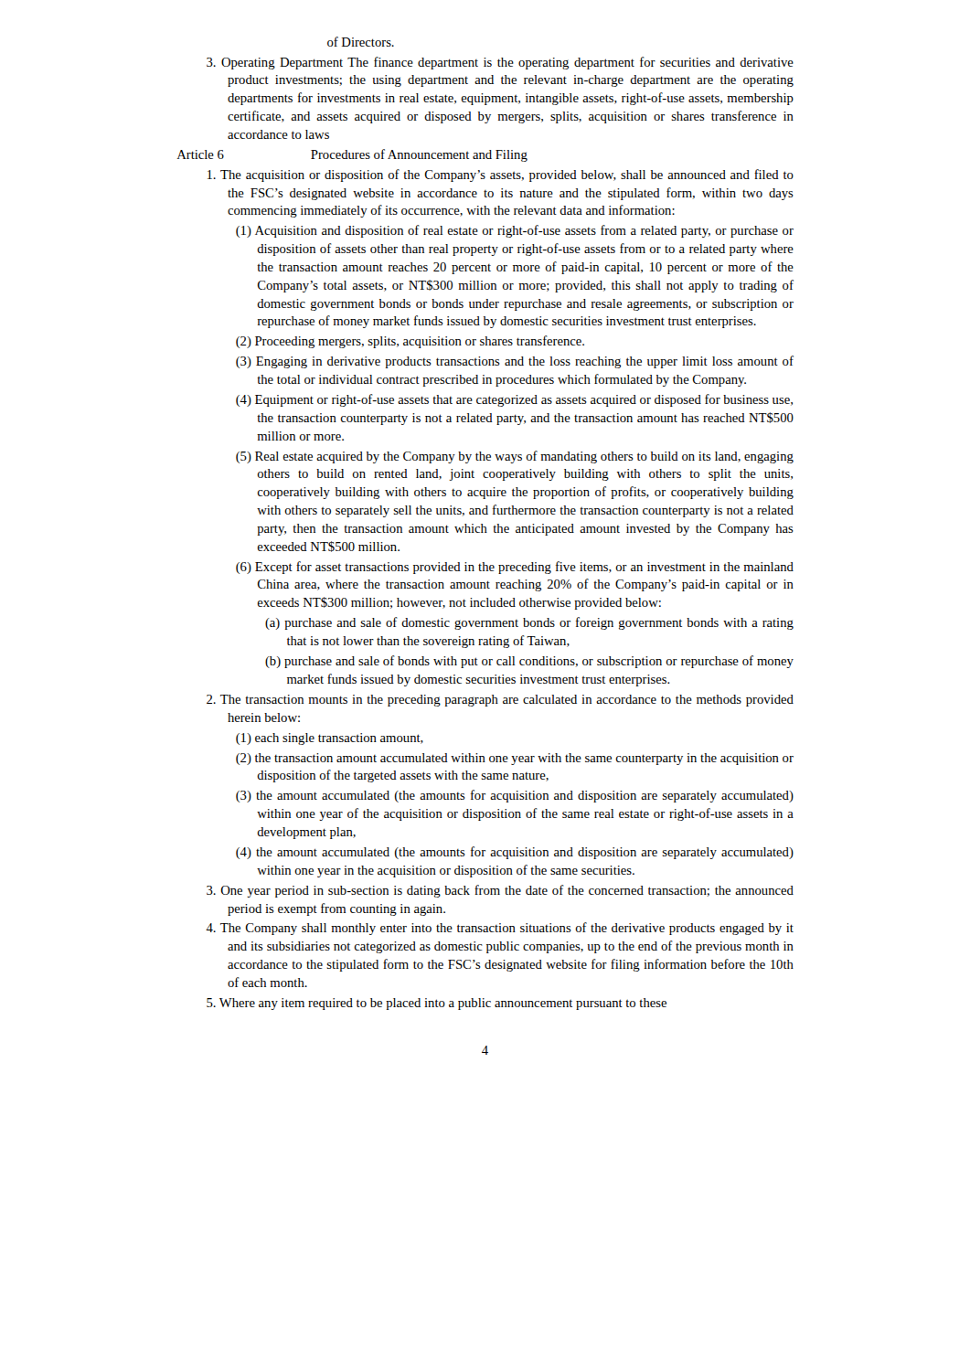of Directors.
3. Operating Department The finance department is the operating department for securities and derivative product investments; the using department and the relevant in-charge department are the operating departments for investments in real estate, equipment, intangible assets, right-of-use assets, membership certificate, and assets acquired or disposed by mergers, splits, acquisition or shares transference in accordance to laws
Article 6
Procedures of Announcement and Filing
1. The acquisition or disposition of the Company’s assets, provided below, shall be announced and filed to the FSC’s designated website in accordance to its nature and the stipulated form, within two days commencing immediately of its occurrence, with the relevant data and information:
(1) Acquisition and disposition of real estate or right-of-use assets from a related party, or purchase or disposition of assets other than real property or right-of-use assets from or to a related party where the transaction amount reaches 20 percent or more of paid-in capital, 10 percent or more of the Company’s total assets, or NT$300 million or more; provided, this shall not apply to trading of domestic government bonds or bonds under repurchase and resale agreements, or subscription or repurchase of money market funds issued by domestic securities investment trust enterprises.
(2) Proceeding mergers, splits, acquisition or shares transference.
(3) Engaging in derivative products transactions and the loss reaching the upper limit loss amount of the total or individual contract prescribed in procedures which formulated by the Company.
(4) Equipment or right-of-use assets that are categorized as assets acquired or disposed for business use, the transaction counterparty is not a related party, and the transaction amount has reached NT$500 million or more.
(5) Real estate acquired by the Company by the ways of mandating others to build on its land, engaging others to build on rented land, joint cooperatively building with others to split the units, cooperatively building with others to acquire the proportion of profits, or cooperatively building with others to separately sell the units, and furthermore the transaction counterparty is not a related party, then the transaction amount which the anticipated amount invested by the Company has exceeded NT$500 million.
(6) Except for asset transactions provided in the preceding five items, or an investment in the mainland China area, where the transaction amount reaching 20% of the Company’s paid-in capital or in exceeds NT$300 million; however, not included otherwise provided below:
(a) purchase and sale of domestic government bonds or foreign government bonds with a rating that is not lower than the sovereign rating of Taiwan,
(b) purchase and sale of bonds with put or call conditions, or subscription or repurchase of money market funds issued by domestic securities investment trust enterprises.
2. The transaction mounts in the preceding paragraph are calculated in accordance to the methods provided herein below:
(1) each single transaction amount,
(2) the transaction amount accumulated within one year with the same counterparty in the acquisition or disposition of the targeted assets with the same nature,
(3) the amount accumulated (the amounts for acquisition and disposition are separately accumulated) within one year of the acquisition or disposition of the same real estate or right-of-use assets in a development plan,
(4) the amount accumulated (the amounts for acquisition and disposition are separately accumulated) within one year in the acquisition or disposition of the same securities.
3. One year period in sub-section is dating back from the date of the concerned transaction; the announced period is exempt from counting in again.
4. The Company shall monthly enter into the transaction situations of the derivative products engaged by it and its subsidiaries not categorized as domestic public companies, up to the end of the previous month in accordance to the stipulated form to the FSC’s designated website for filing information before the 10th of each month.
5. Where any item required to be placed into a public announcement pursuant to these
4